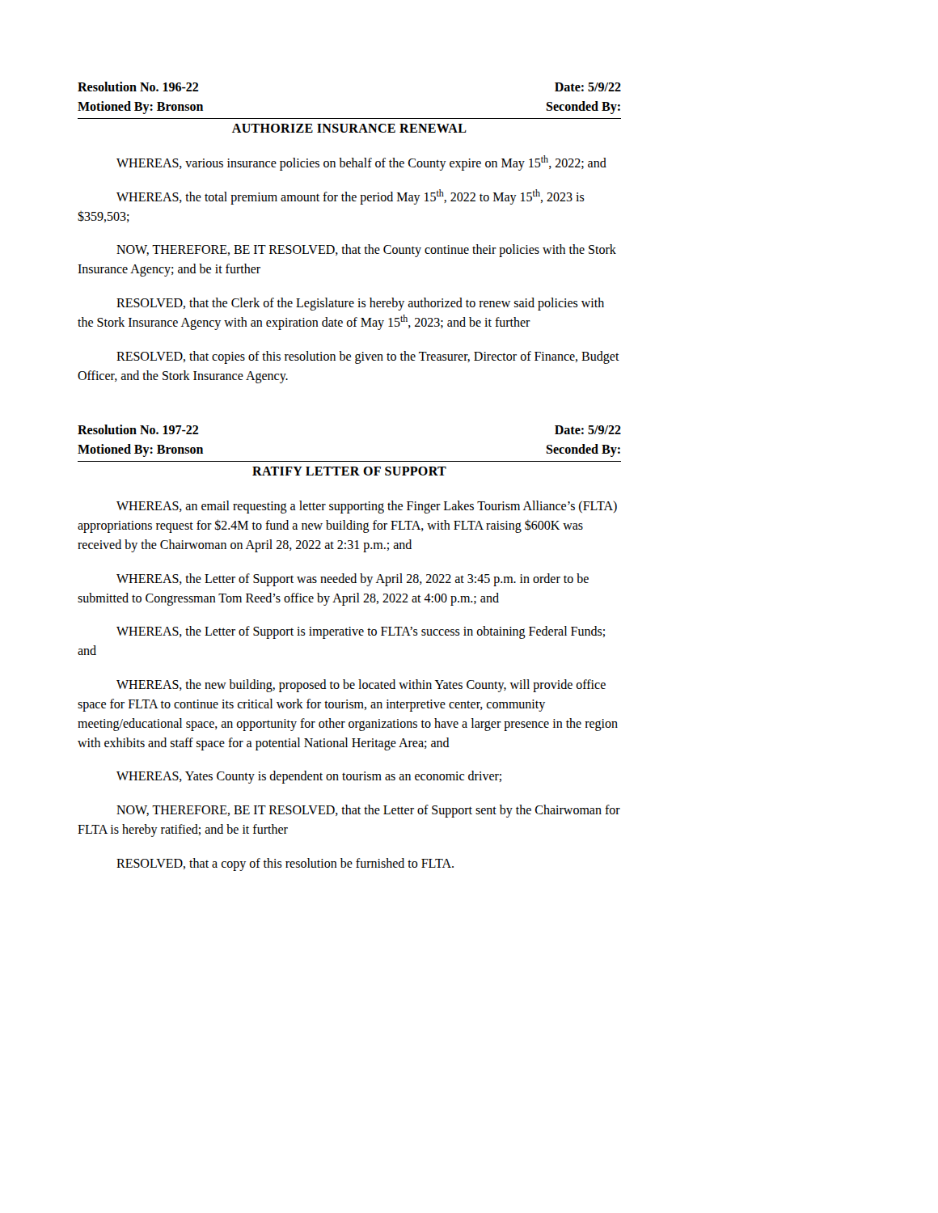Resolution No. 196-22 Date: 5/9/22
Motioned By: Bronson Seconded By:
AUTHORIZE INSURANCE RENEWAL
WHEREAS, various insurance policies on behalf of the County expire on May 15th, 2022; and
WHEREAS, the total premium amount for the period May 15th, 2022 to May 15th, 2023 is $359,503;
NOW, THEREFORE, BE IT RESOLVED, that the County continue their policies with the Stork Insurance Agency; and be it further
RESOLVED, that the Clerk of the Legislature is hereby authorized to renew said policies with the Stork Insurance Agency with an expiration date of May 15th, 2023; and be it further
RESOLVED, that copies of this resolution be given to the Treasurer, Director of Finance, Budget Officer, and the Stork Insurance Agency.
Resolution No. 197-22 Date: 5/9/22
Motioned By: Bronson Seconded By:
RATIFY LETTER OF SUPPORT
WHEREAS, an email requesting a letter supporting the Finger Lakes Tourism Alliance’s (FLTA) appropriations request for $2.4M to fund a new building for FLTA, with FLTA raising $600K was received by the Chairwoman on April 28, 2022 at 2:31 p.m.; and
WHEREAS, the Letter of Support was needed by April 28, 2022 at 3:45 p.m. in order to be submitted to Congressman Tom Reed’s office by April 28, 2022 at 4:00 p.m.; and
WHEREAS, the Letter of Support is imperative to FLTA’s success in obtaining Federal Funds; and
WHEREAS, the new building, proposed to be located within Yates County, will provide office space for FLTA to continue its critical work for tourism, an interpretive center, community meeting/educational space, an opportunity for other organizations to have a larger presence in the region with exhibits and staff space for a potential National Heritage Area; and
WHEREAS, Yates County is dependent on tourism as an economic driver;
NOW, THEREFORE, BE IT RESOLVED, that the Letter of Support sent by the Chairwoman for FLTA is hereby ratified; and be it further
RESOLVED, that a copy of this resolution be furnished to FLTA.